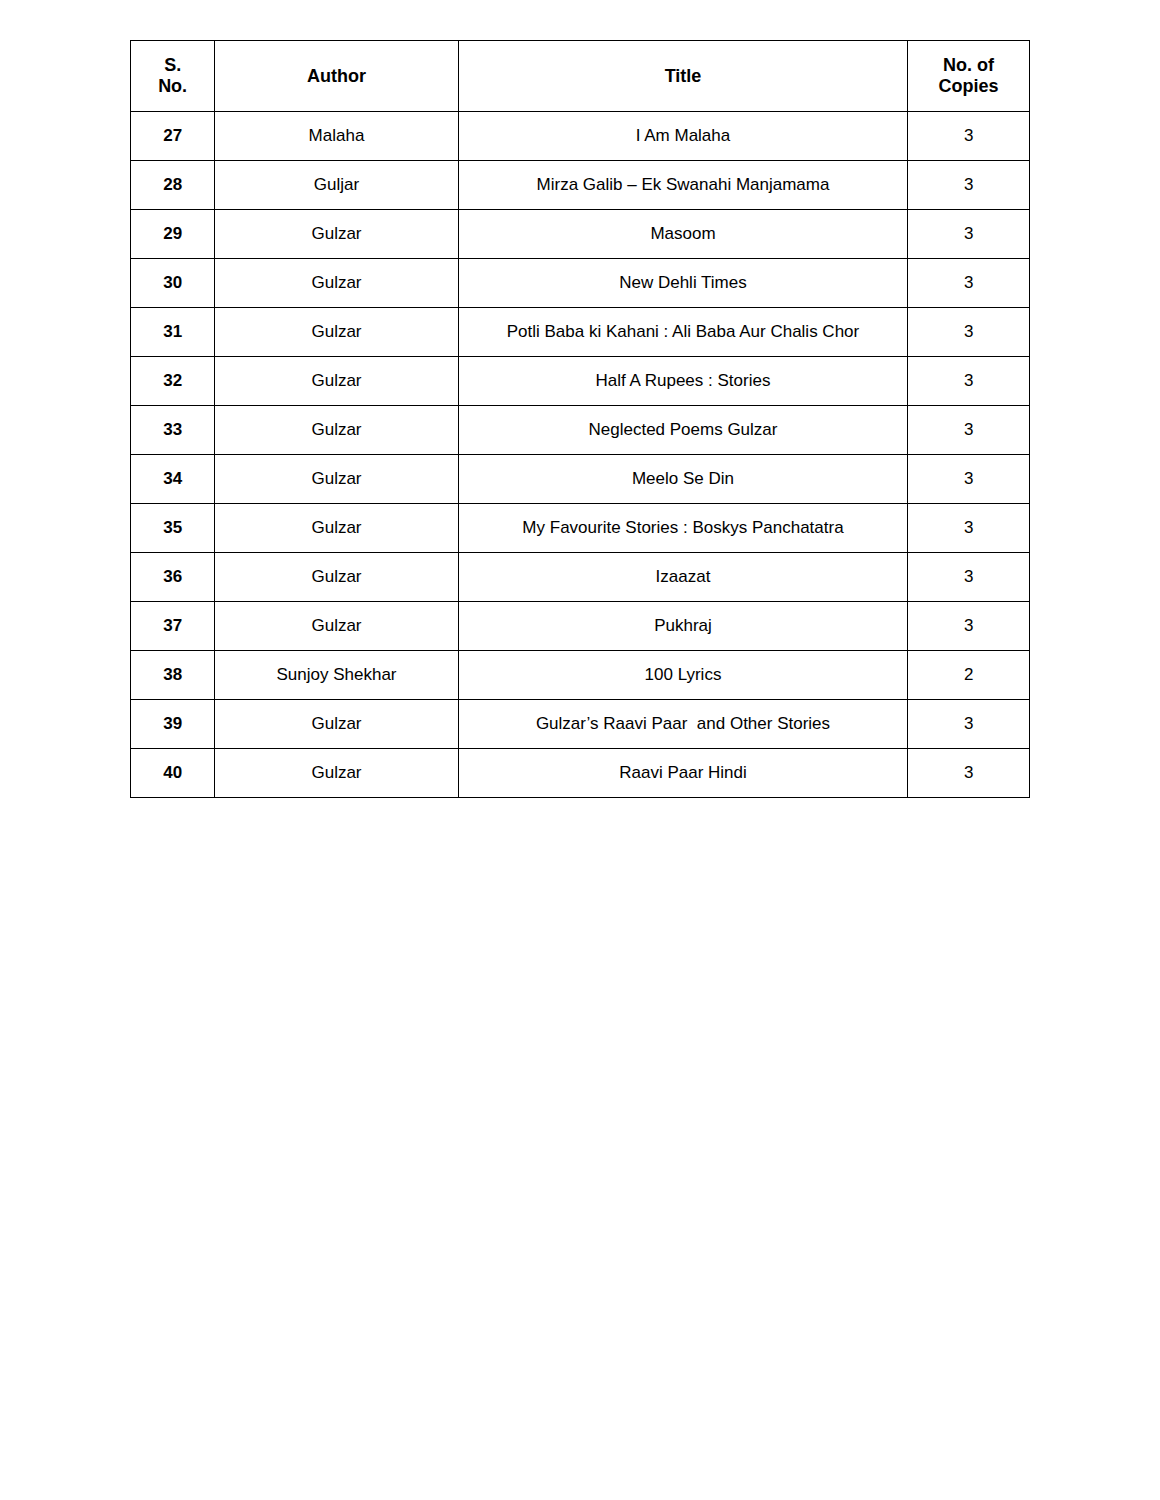| S. No. | Author | Title | No. of Copies |
| --- | --- | --- | --- |
| 27 | Malaha | I Am Malaha | 3 |
| 28 | Guljar | Mirza Galib – Ek Swanahi Manjamama | 3 |
| 29 | Gulzar | Masoom | 3 |
| 30 | Gulzar | New Dehli Times | 3 |
| 31 | Gulzar | Potli Baba ki Kahani : Ali Baba Aur Chalis Chor | 3 |
| 32 | Gulzar | Half A Rupees : Stories | 3 |
| 33 | Gulzar | Neglected Poems Gulzar | 3 |
| 34 | Gulzar | Meelo Se Din | 3 |
| 35 | Gulzar | My Favourite Stories : Boskys Panchatatra | 3 |
| 36 | Gulzar | Izaazat | 3 |
| 37 | Gulzar | Pukhraj | 3 |
| 38 | Sunjoy Shekhar | 100 Lyrics | 2 |
| 39 | Gulzar | Gulzar’s Raavi Paar and Other Stories | 3 |
| 40 | Gulzar | Raavi Paar Hindi | 3 |